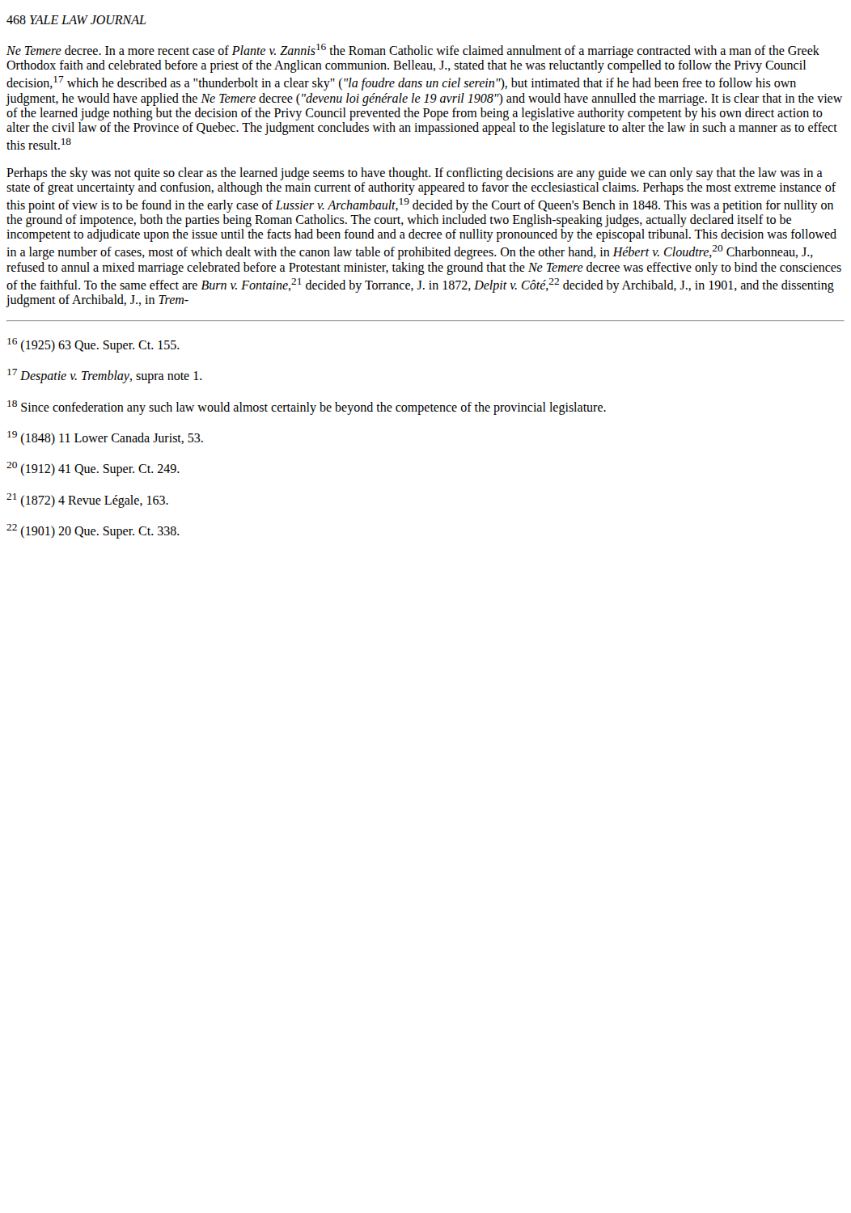468 YALE LAW JOURNAL
Ne Temere decree. In a more recent case of Plante v. Zannis16 the Roman Catholic wife claimed annulment of a marriage contracted with a man of the Greek Orthodox faith and celebrated before a priest of the Anglican communion. Belleau, J., stated that he was reluctantly compelled to follow the Privy Council decision,17 which he described as a "thunderbolt in a clear sky" ("la foudre dans un ciel serein"), but intimated that if he had been free to follow his own judgment, he would have applied the Ne Temere decree ("devenu loi générale le 19 avril 1908") and would have annulled the marriage. It is clear that in the view of the learned judge nothing but the decision of the Privy Council prevented the Pope from being a legislative authority competent by his own direct action to alter the civil law of the Province of Quebec. The judgment concludes with an impassioned appeal to the legislature to alter the law in such a manner as to effect this result.18
Perhaps the sky was not quite so clear as the learned judge seems to have thought. If conflicting decisions are any guide we can only say that the law was in a state of great uncertainty and confusion, although the main current of authority appeared to favor the ecclesiastical claims. Perhaps the most extreme instance of this point of view is to be found in the early case of Lussier v. Archambault,19 decided by the Court of Queen's Bench in 1848. This was a petition for nullity on the ground of impotence, both the parties being Roman Catholics. The court, which included two English-speaking judges, actually declared itself to be incompetent to adjudicate upon the issue until the facts had been found and a decree of nullity pronounced by the episcopal tribunal. This decision was followed in a large number of cases, most of which dealt with the canon law table of prohibited degrees. On the other hand, in Hébert v. Cloudtre,20 Charbonneau, J., refused to annul a mixed marriage celebrated before a Protestant minister, taking the ground that the Ne Temere decree was effective only to bind the consciences of the faithful. To the same effect are Burn v. Fontaine,21 decided by Torrance, J. in 1872, Delpit v. Côté,22 decided by Archibald, J., in 1901, and the dissenting judgment of Archibald, J., in Trem-
16 (1925) 63 Que. Super. Ct. 155.
17 Despatie v. Tremblay, supra note 1.
18 Since confederation any such law would almost certainly be beyond the competence of the provincial legislature.
19 (1848) 11 Lower Canada Jurist, 53.
20 (1912) 41 Que. Super. Ct. 249.
21 (1872) 4 Revue Légale, 163.
22 (1901) 20 Que. Super. Ct. 338.